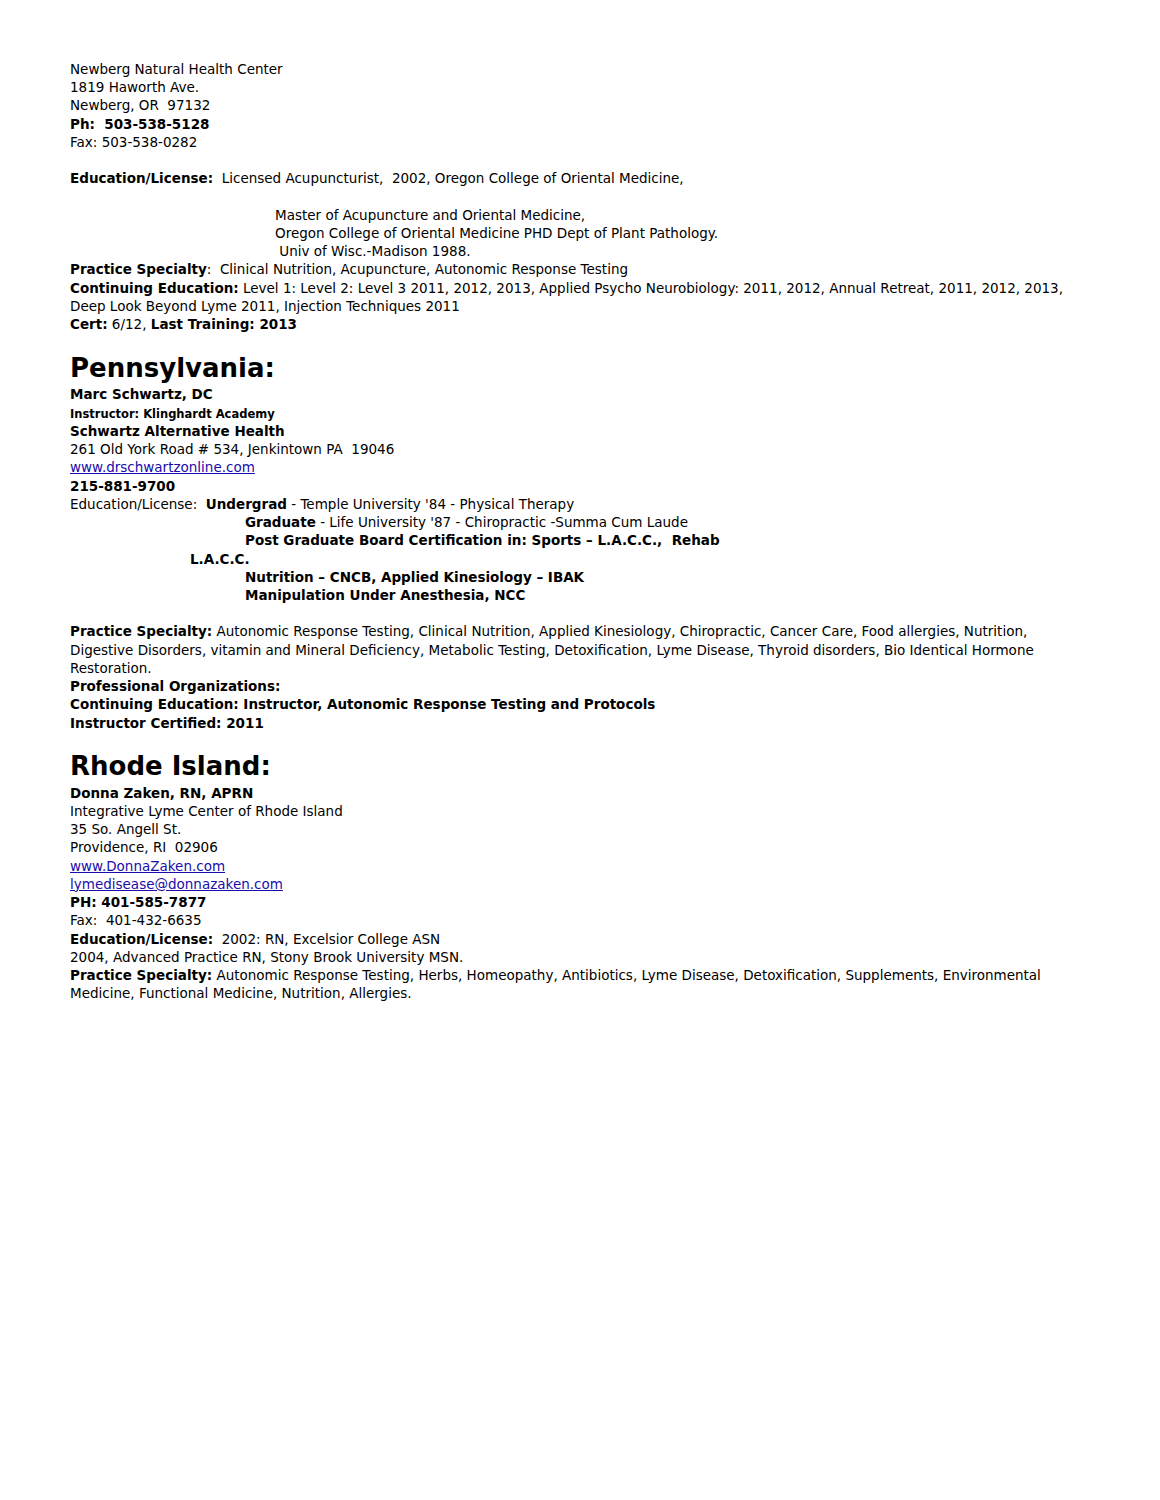Newberg Natural Health Center
1819 Haworth Ave.
Newberg, OR 97132
Ph: 503-538-5128
Fax: 503-538-0282
Education/License: Licensed Acupuncturist, 2002, Oregon College of Oriental Medicine,
Master of Acupuncture and Oriental Medicine,
Oregon College of Oriental Medicine PHD Dept of Plant Pathology.
Univ of Wisc.-Madison 1988.
Practice Specialty: Clinical Nutrition, Acupuncture, Autonomic Response Testing
Continuing Education: Level 1: Level 2: Level 3 2011, 2012, 2013, Applied Psycho Neurobiology: 2011, 2012, Annual Retreat, 2011, 2012, 2013, Deep Look Beyond Lyme 2011, Injection Techniques 2011
Cert: 6/12, Last Training: 2013
Pennsylvania:
Marc Schwartz, DC
Instructor: Klinghardt Academy
Schwartz Alternative Health
261 Old York Road # 534, Jenkintown PA 19046
www.drschwartzonline.com
215-881-9700
Education/License: Undergrad - Temple University '84 - Physical Therapy
Graduate - Life University '87 - Chiropractic -Summa Cum Laude
Post Graduate Board Certification in: Sports – L.A.C.C., Rehab
L.A.C.C.
Nutrition – CNCB, Applied Kinesiology – IBAK
Manipulation Under Anesthesia, NCC
Practice Specialty: Autonomic Response Testing, Clinical Nutrition, Applied Kinesiology, Chiropractic, Cancer Care, Food allergies, Nutrition, Digestive Disorders, vitamin and Mineral Deficiency, Metabolic Testing, Detoxification, Lyme Disease, Thyroid disorders, Bio Identical Hormone Restoration.
Professional Organizations:
Continuing Education: Instructor, Autonomic Response Testing and Protocols
Instructor Certified: 2011
Rhode Island:
Donna Zaken, RN, APRN
Integrative Lyme Center of Rhode Island
35 So. Angell St.
Providence, RI 02906
www.DonnaZaken.com
lymedisease@donnazaken.com
PH: 401-585-7877
Fax: 401-432-6635
Education/License: 2002: RN, Excelsior College ASN
2004, Advanced Practice RN, Stony Brook University MSN.
Practice Specialty: Autonomic Response Testing, Herbs, Homeopathy, Antibiotics, Lyme Disease, Detoxification, Supplements, Environmental Medicine, Functional Medicine, Nutrition, Allergies.